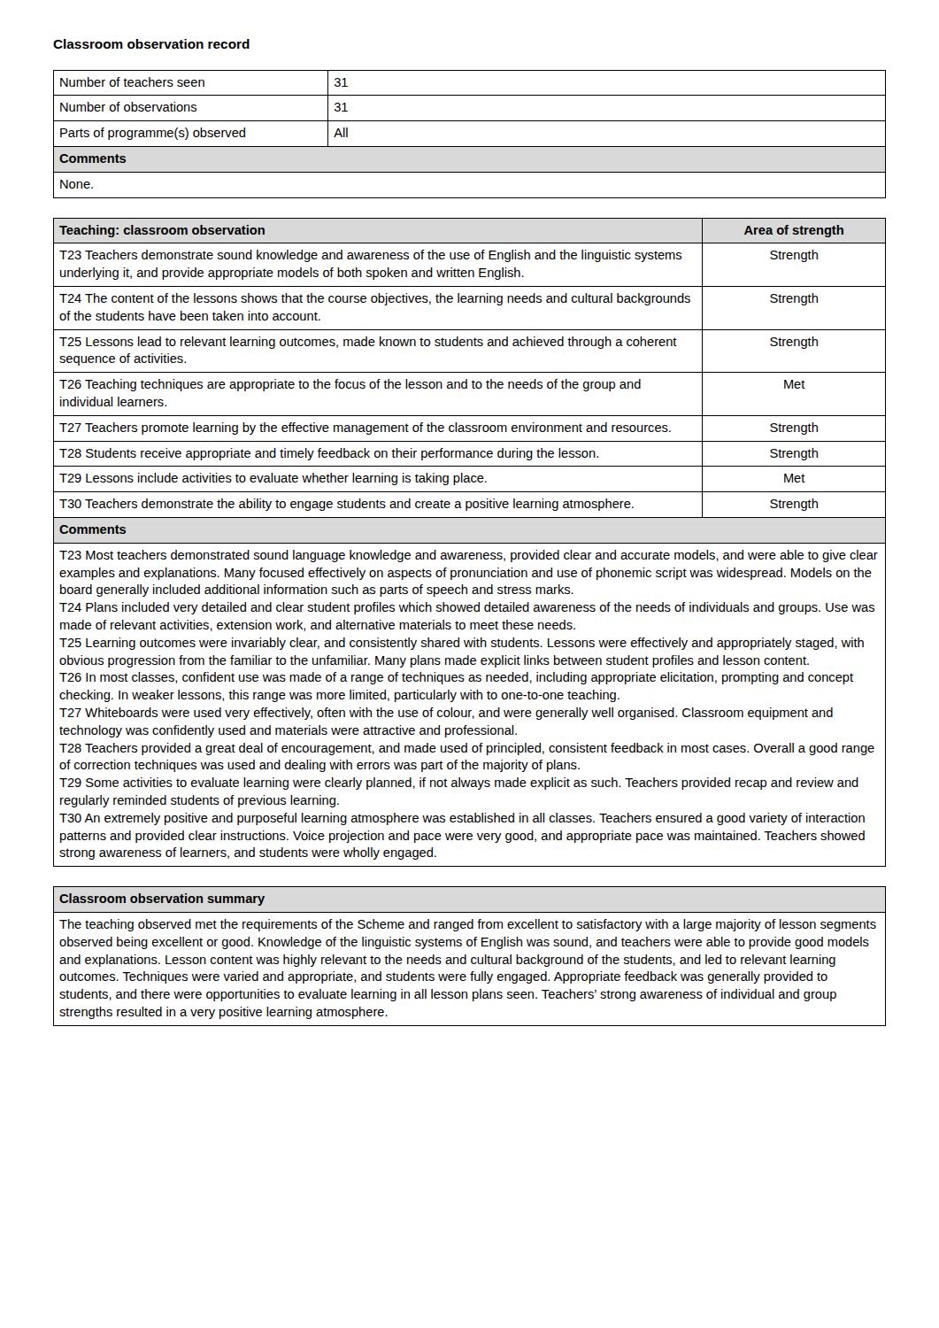Classroom observation record
| Number of teachers seen | 31 |
| Number of observations | 31 |
| Parts of programme(s) observed | All |
| Comments |
| None. |
| Teaching: classroom observation | Area of strength |
| T23 Teachers demonstrate sound knowledge and awareness of the use of English and the linguistic systems underlying it, and provide appropriate models of both spoken and written English. | Strength |
| T24 The content of the lessons shows that the course objectives, the learning needs and cultural backgrounds of the students have been taken into account. | Strength |
| T25 Lessons lead to relevant learning outcomes, made known to students and achieved through a coherent sequence of activities. | Strength |
| T26 Teaching techniques are appropriate to the focus of the lesson and to the needs of the group and individual learners. | Met |
| T27 Teachers promote learning by the effective management of the classroom environment and resources. | Strength |
| T28 Students receive appropriate and timely feedback on their performance during the lesson. | Strength |
| T29 Lessons include activities to evaluate whether learning is taking place. | Met |
| T30 Teachers demonstrate the ability to engage students and create a positive learning atmosphere. | Strength |
| Comments |
| T23 Most teachers demonstrated sound language knowledge and awareness, provided clear and accurate models, and were able to give clear examples and explanations. Many focused effectively on aspects of pronunciation and use of phonemic script was widespread. Models on the board generally included additional information such as parts of speech and stress marks. T24 Plans included very detailed and clear student profiles which showed detailed awareness of the needs of individuals and groups. Use was made of relevant activities, extension work, and alternative materials to meet these needs. T25 Learning outcomes were invariably clear, and consistently shared with students. Lessons were effectively and appropriately staged, with obvious progression from the familiar to the unfamiliar. Many plans made explicit links between student profiles and lesson content. T26 In most classes, confident use was made of a range of techniques as needed, including appropriate elicitation, prompting and concept checking. In weaker lessons, this range was more limited, particularly with to one-to-one teaching. T27 Whiteboards were used very effectively, often with the use of colour, and were generally well organised. Classroom equipment and technology was confidently used and materials were attractive and professional. T28 Teachers provided a great deal of encouragement, and made used of principled, consistent feedback in most cases. Overall a good range of correction techniques was used and dealing with errors was part of the majority of plans. T29 Some activities to evaluate learning were clearly planned, if not always made explicit as such. Teachers provided recap and review and regularly reminded students of previous learning. T30 An extremely positive and purposeful learning atmosphere was established in all classes. Teachers ensured a good variety of interaction patterns and provided clear instructions. Voice projection and pace were very good, and appropriate pace was maintained. Teachers showed strong awareness of learners, and students were wholly engaged. |
| Classroom observation summary |
| The teaching observed met the requirements of the Scheme and ranged from excellent to satisfactory with a large majority of lesson segments observed being excellent or good. Knowledge of the linguistic systems of English was sound, and teachers were able to provide good models and explanations. Lesson content was highly relevant to the needs and cultural background of the students, and led to relevant learning outcomes. Techniques were varied and appropriate, and students were fully engaged. Appropriate feedback was generally provided to students, and there were opportunities to evaluate learning in all lesson plans seen. Teachers’ strong awareness of individual and group strengths resulted in a very positive learning atmosphere. |